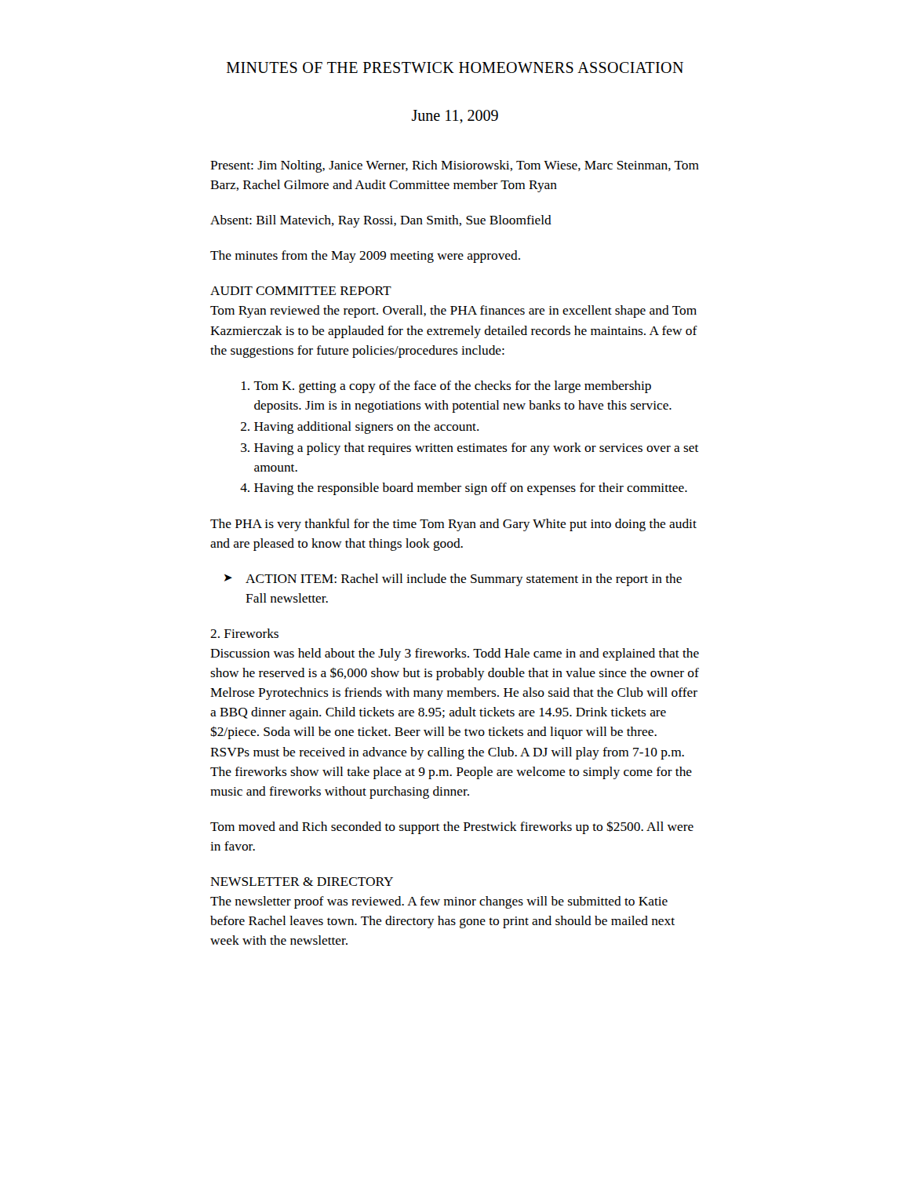MINUTES OF THE PRESTWICK HOMEOWNERS ASSOCIATION
June 11, 2009
Present: Jim Nolting, Janice Werner, Rich Misiorowski, Tom Wiese, Marc Steinman, Tom Barz, Rachel Gilmore and Audit Committee member Tom Ryan
Absent: Bill Matevich, Ray Rossi, Dan Smith, Sue Bloomfield
The minutes from the May 2009 meeting were approved.
Audit Committee Report
Tom Ryan reviewed the report. Overall, the PHA finances are in excellent shape and Tom Kazmierczak is to be applauded for the extremely detailed records he maintains. A few of the suggestions for future policies/procedures include:
Tom K. getting a copy of the face of the checks for the large membership deposits. Jim is in negotiations with potential new banks to have this service.
Having additional signers on the account.
Having a policy that requires written estimates for any work or services over a set amount.
Having the responsible board member sign off on expenses for their committee.
The PHA is very thankful for the time Tom Ryan and Gary White put into doing the audit and are pleased to know that things look good.
ACTION ITEM: Rachel will include the Summary statement in the report in the Fall newsletter.
2. Fireworks
Discussion was held about the July 3 fireworks. Todd Hale came in and explained that the show he reserved is a $6,000 show but is probably double that in value since the owner of Melrose Pyrotechnics is friends with many members. He also said that the Club will offer a BBQ dinner again. Child tickets are 8.95; adult tickets are 14.95. Drink tickets are $2/piece. Soda will be one ticket. Beer will be two tickets and liquor will be three. RSVPs must be received in advance by calling the Club. A DJ will play from 7-10 p.m. The fireworks show will take place at 9 p.m. People are welcome to simply come for the music and fireworks without purchasing dinner.
Tom moved and Rich seconded to support the Prestwick fireworks up to $2500. All were in favor.
Newsletter & Directory
The newsletter proof was reviewed. A few minor changes will be submitted to Katie before Rachel leaves town. The directory has gone to print and should be mailed next week with the newsletter.